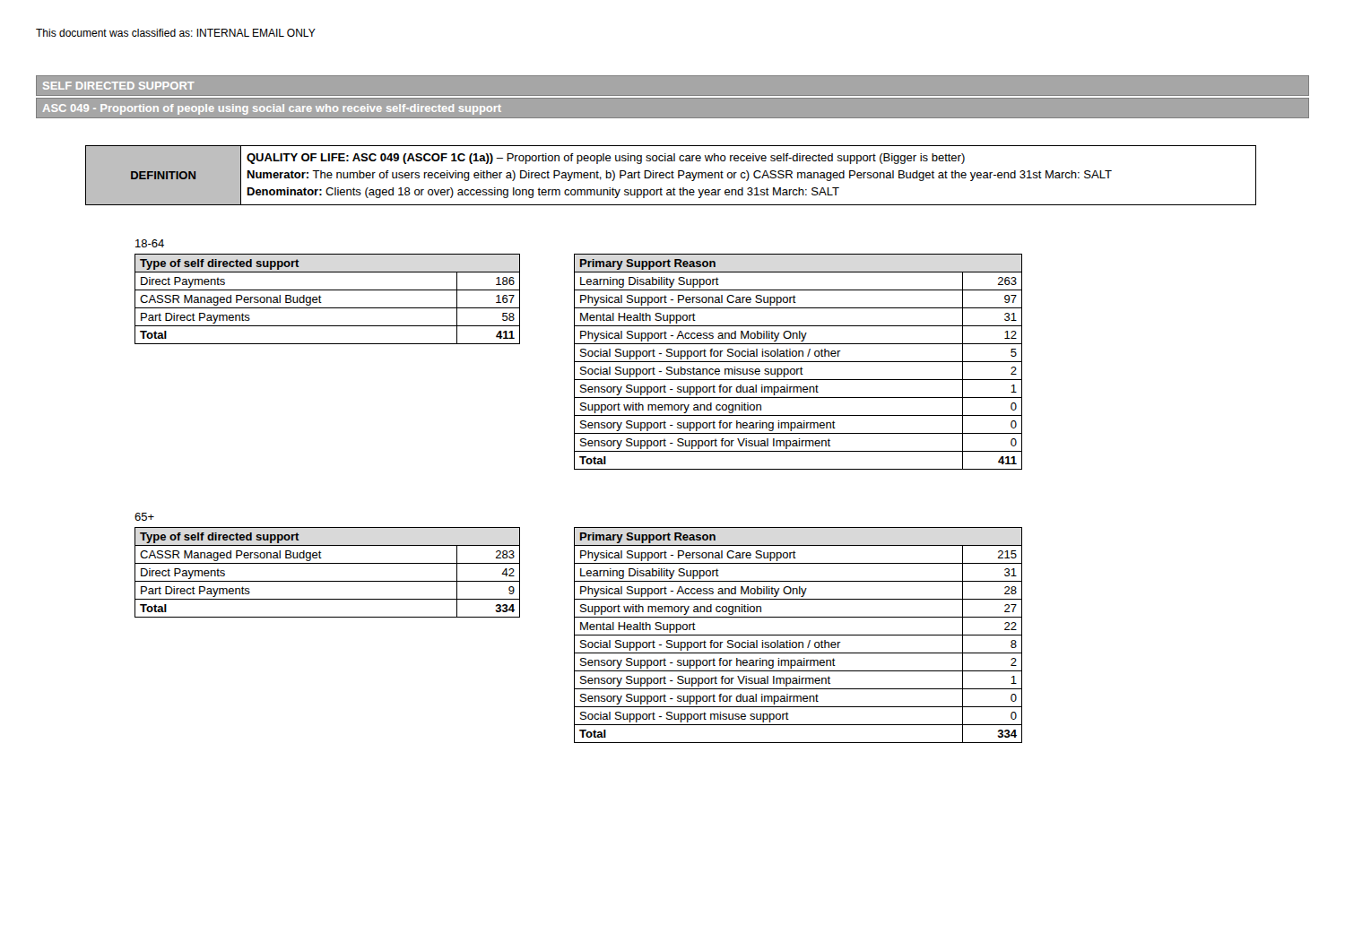This document was classified as: INTERNAL EMAIL ONLY
SELF DIRECTED SUPPORT
ASC 049 - Proportion of people using social care who receive self-directed support
| DEFINITION | QUALITY OF LIFE: ASC 049 (ASCOF 1C (1a)) – Proportion of people using social care who receive self-directed support (Bigger is better) Numerator: The number of users receiving either a) Direct Payment, b) Part Direct Payment or c) CASSR managed Personal Budget at the year-end 31st March: SALT Denominator: Clients (aged 18 or over) accessing long term community support at the year end 31st March: SALT |
18-64
| Type of self directed support |
| --- |
| Direct Payments | 186 |
| CASSR Managed Personal Budget | 167 |
| Part Direct Payments | 58 |
| Total | 411 |
| Primary Support Reason |
| --- |
| Learning Disability Support | 263 |
| Physical Support - Personal Care Support | 97 |
| Mental Health Support | 31 |
| Physical Support - Access and Mobility Only | 12 |
| Social Support - Support for Social isolation / other | 5 |
| Social Support - Substance misuse support | 2 |
| Sensory Support - support for dual impairment | 1 |
| Support with memory and cognition | 0 |
| Sensory Support - support for hearing impairment | 0 |
| Sensory Support - Support for Visual Impairment | 0 |
| Total | 411 |
65+
| Type of self directed support |
| --- |
| CASSR Managed Personal Budget | 283 |
| Direct Payments | 42 |
| Part Direct Payments | 9 |
| Total | 334 |
| Primary Support Reason |
| --- |
| Physical Support - Personal Care Support | 215 |
| Learning Disability Support | 31 |
| Physical Support - Access and Mobility Only | 28 |
| Support with memory and cognition | 27 |
| Mental Health Support | 22 |
| Social Support - Support for Social isolation / other | 8 |
| Sensory Support - support for hearing impairment | 2 |
| Sensory Support - Support for Visual Impairment | 1 |
| Sensory Support - support for dual impairment | 0 |
| Social Support - Support misuse support | 0 |
| Total | 334 |